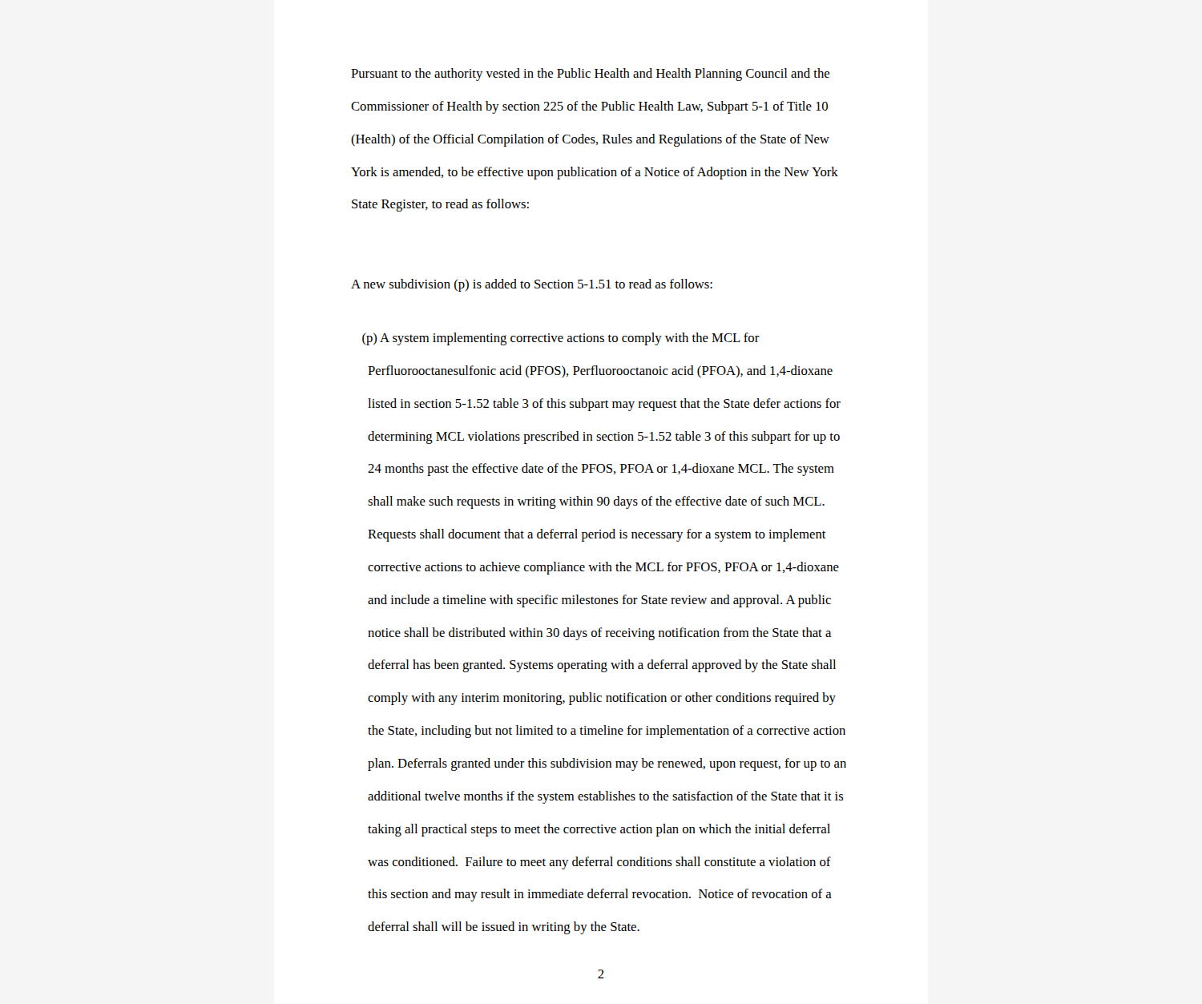Pursuant to the authority vested in the Public Health and Health Planning Council and the Commissioner of Health by section 225 of the Public Health Law, Subpart 5-1 of Title 10 (Health) of the Official Compilation of Codes, Rules and Regulations of the State of New York is amended, to be effective upon publication of a Notice of Adoption in the New York State Register, to read as follows:
A new subdivision (p) is added to Section 5-1.51 to read as follows:
(p) A system implementing corrective actions to comply with the MCL for Perfluorooctanesulfonic acid (PFOS), Perfluorooctanoic acid (PFOA), and 1,4-dioxane listed in section 5-1.52 table 3 of this subpart may request that the State defer actions for determining MCL violations prescribed in section 5-1.52 table 3 of this subpart for up to 24 months past the effective date of the PFOS, PFOA or 1,4-dioxane MCL. The system shall make such requests in writing within 90 days of the effective date of such MCL. Requests shall document that a deferral period is necessary for a system to implement corrective actions to achieve compliance with the MCL for PFOS, PFOA or 1,4-dioxane and include a timeline with specific milestones for State review and approval. A public notice shall be distributed within 30 days of receiving notification from the State that a deferral has been granted. Systems operating with a deferral approved by the State shall comply with any interim monitoring, public notification or other conditions required by the State, including but not limited to a timeline for implementation of a corrective action plan. Deferrals granted under this subdivision may be renewed, upon request, for up to an additional twelve months if the system establishes to the satisfaction of the State that it is taking all practical steps to meet the corrective action plan on which the initial deferral was conditioned. Failure to meet any deferral conditions shall constitute a violation of this section and may result in immediate deferral revocation. Notice of revocation of a deferral shall will be issued in writing by the State.
2